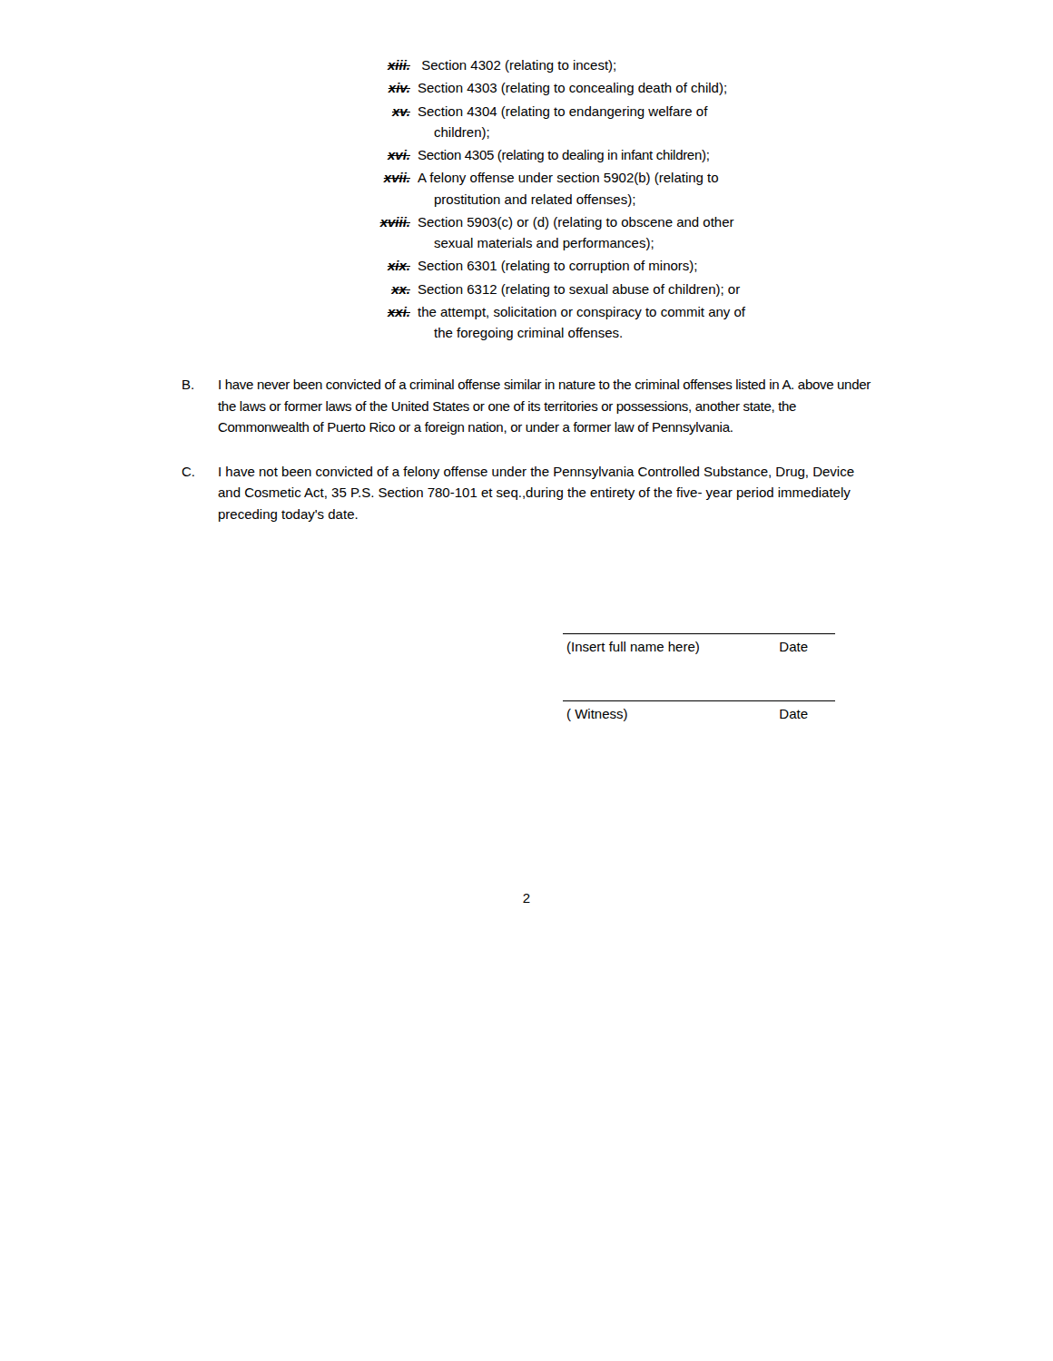xiii. Section 4302 (relating to incest);
xiv. Section 4303 (relating to concealing death of child);
xv. Section 4304 (relating to endangering welfare of children);
xvi. Section 4305 (relating to dealing in infant children);
xvii. A felony offense under section 5902(b) (relating to prostitution and related offenses);
xviii. Section 5903(c) or (d) (relating to obscene and other sexual materials and performances);
xix. Section 6301 (relating to corruption of minors);
xx. Section 6312 (relating to sexual abuse of children); or
xxi. the attempt, solicitation or conspiracy to commit any of the foregoing criminal offenses.
B.
I have never been convicted of a criminal offense similar in nature to the criminal offenses listed in A. above under the laws or former laws of the United States or one of its territories or possessions, another state, the Commonwealth of Puerto Rico or a foreign nation, or under a former law of Pennsylvania.
C.
I have not been convicted of a felony offense under the Pennsylvania Controlled Substance, Drug, Device and Cosmetic Act, 35 P.S. Section 780-101 et seq.,during the entirety of the five- year period immediately preceding today's date.
(Insert full name here) Date
( Witness) Date
2